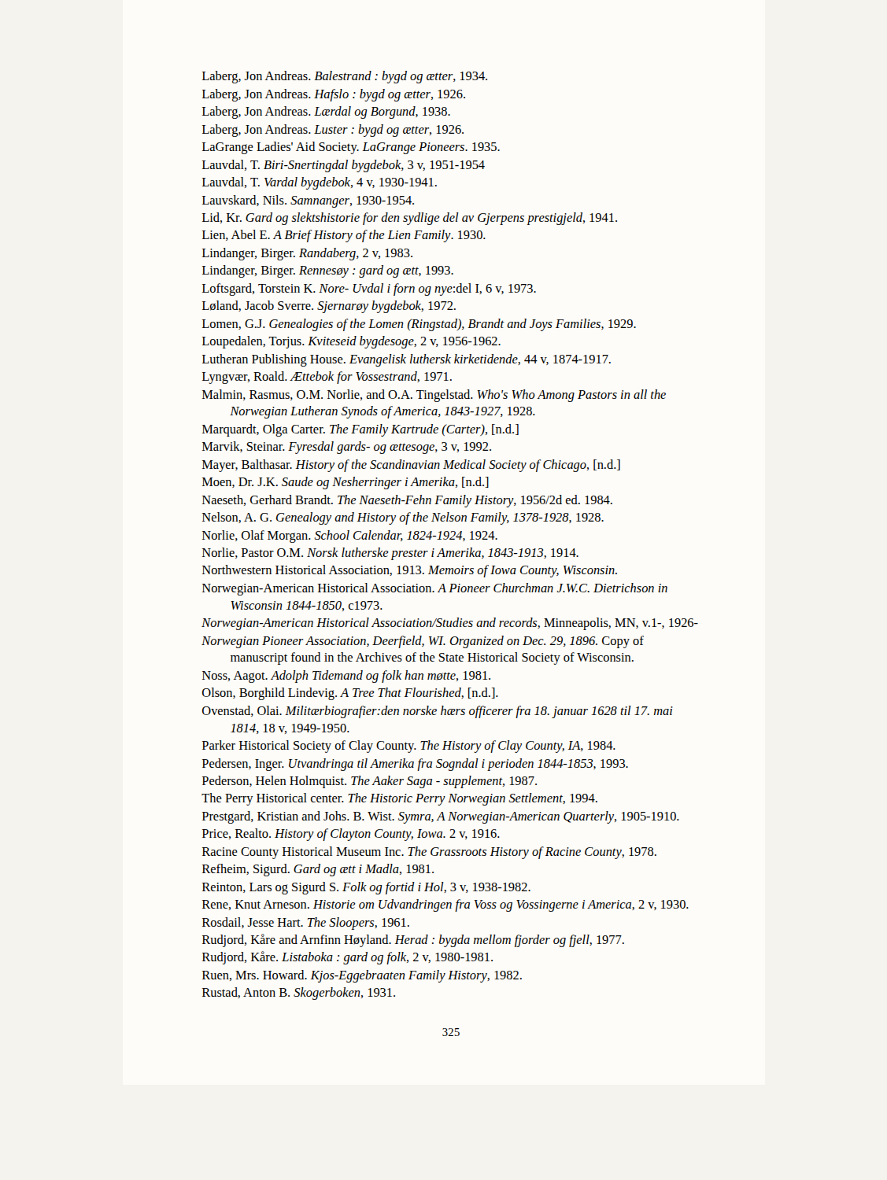Laberg, Jon Andreas. Balestrand : bygd og ætter, 1934.
Laberg, Jon Andreas. Hafslo : bygd og ætter, 1926.
Laberg, Jon Andreas. Lærdal og Borgund, 1938.
Laberg, Jon Andreas. Luster : bygd og ætter, 1926.
LaGrange Ladies' Aid Society. LaGrange Pioneers. 1935.
Lauvdal, T. Biri-Snertingdal bygdebok, 3 v, 1951-1954
Lauvdal, T. Vardal bygdebok, 4 v, 1930-1941.
Lauvskard, Nils. Samnanger, 1930-1954.
Lid, Kr. Gard og slektshistorie for den sydlige del av Gjerpens prestigjeld, 1941.
Lien, Abel E. A Brief History of the Lien Family. 1930.
Lindanger, Birger. Randaberg, 2 v, 1983.
Lindanger, Birger. Rennesøy : gard og ætt, 1993.
Loftsgard, Torstein K. Nore- Uvdal i forn og nye:del I, 6 v, 1973.
Løland, Jacob Sverre. Sjernarøy bygdebok, 1972.
Lomen, G.J. Genealogies of the Lomen (Ringstad), Brandt and Joys Families, 1929.
Loupedalen, Torjus. Kviteseid bygdesoge, 2 v, 1956-1962.
Lutheran Publishing House. Evangelisk luthersk kirketidende, 44 v, 1874-1917.
Lyngvær, Roald. Ættebok for Vossestrand, 1971.
Malmin, Rasmus, O.M. Norlie, and O.A. Tingelstad. Who's Who Among Pastors in all the Norwegian Lutheran Synods of America, 1843-1927, 1928.
Marquardt, Olga Carter. The Family Kartrude (Carter), [n.d.]
Marvik, Steinar. Fyresdal gards- og ættesoge, 3 v, 1992.
Mayer, Balthasar. History of the Scandinavian Medical Society of Chicago, [n.d.]
Moen, Dr. J.K. Saude og Nesherringer i Amerika, [n.d.]
Naeseth, Gerhard Brandt. The Naeseth-Fehn Family History, 1956/2d ed. 1984.
Nelson, A. G. Genealogy and History of the Nelson Family, 1378-1928, 1928.
Norlie, Olaf Morgan. School Calendar, 1824-1924, 1924.
Norlie, Pastor O.M. Norsk lutherske prester i Amerika, 1843-1913, 1914.
Northwestern Historical Association, 1913. Memoirs of Iowa County, Wisconsin.
Norwegian-American Historical Association. A Pioneer Churchman J.W.C. Dietrichson in Wisconsin 1844-1850, c1973.
Norwegian-American Historical Association/Studies and records, Minneapolis, MN, v.1-, 1926-
Norwegian Pioneer Association, Deerfield, WI. Organized on Dec. 29, 1896. Copy of manuscript found in the Archives of the State Historical Society of Wisconsin.
Noss, Aagot. Adolph Tidemand og folk han møtte, 1981.
Olson, Borghild Lindevig. A Tree That Flourished, [n.d.].
Ovenstad, Olai. Militærbiografier:den norske hærs officerer fra 18. januar 1628 til 17. mai 1814, 18 v, 1949-1950.
Parker Historical Society of Clay County. The History of Clay County, IA, 1984.
Pedersen, Inger. Utvandringa til Amerika fra Sogndal i perioden 1844-1853, 1993.
Pederson, Helen Holmquist. The Aaker Saga - supplement, 1987.
The Perry Historical center. The Historic Perry Norwegian Settlement, 1994.
Prestgard, Kristian and Johs. B. Wist. Symra, A Norwegian-American Quarterly, 1905-1910.
Price, Realto. History of Clayton County, Iowa. 2 v, 1916.
Racine County Historical Museum Inc. The Grassroots History of Racine County, 1978.
Refheim, Sigurd. Gard og ætt i Madla, 1981.
Reinton, Lars og Sigurd S. Folk og fortid i Hol, 3 v, 1938-1982.
Rene, Knut Arneson. Historie om Udvandringen fra Voss og Vossingerne i America, 2 v, 1930.
Rosdail, Jesse Hart. The Sloopers, 1961.
Rudjord, Kåre and Arnfinn Høyland. Herad : bygda mellom fjorder og fjell, 1977.
Rudjord, Kåre. Listaboka : gard og folk, 2 v, 1980-1981.
Ruen, Mrs. Howard. Kjos-Eggebraaten Family History, 1982.
Rustad, Anton B. Skogerboken, 1931.
325